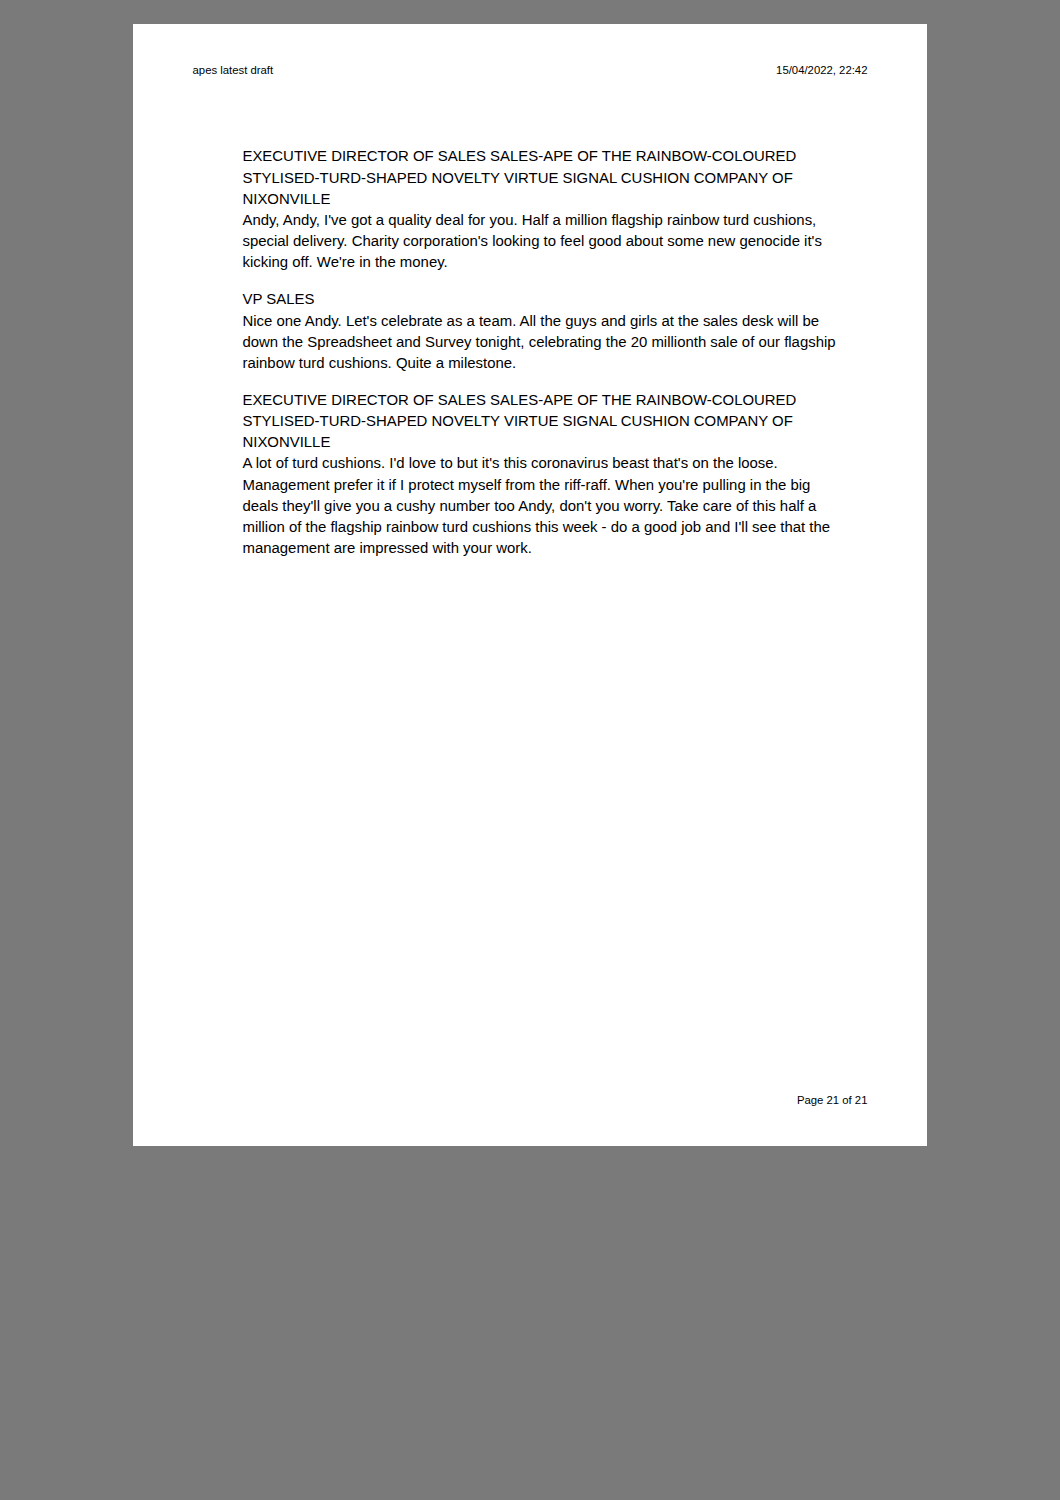apes latest draft 15/04/2022, 22:42
EXECUTIVE DIRECTOR OF SALES SALES-APE OF THE RAINBOW-COLOURED STYLISED-TURD-SHAPED NOVELTY VIRTUE SIGNAL CUSHION COMPANY OF NIXONVILLE
Andy, Andy, I've got a quality deal for you. Half a million flagship rainbow turd cushions, special delivery. Charity corporation's looking to feel good about some new genocide it's kicking off. We're in the money.
VP SALES
Nice one Andy. Let's celebrate as a team. All the guys and girls at the sales desk will be down the Spreadsheet and Survey tonight, celebrating the 20 millionth sale of our flagship rainbow turd cushions. Quite a milestone.
EXECUTIVE DIRECTOR OF SALES SALES-APE OF THE RAINBOW-COLOURED STYLISED-TURD-SHAPED NOVELTY VIRTUE SIGNAL CUSHION COMPANY OF NIXONVILLE
A lot of turd cushions. I'd love to but it's this coronavirus beast that's on the loose. Management prefer it if I protect myself from the riff-raff. When you're pulling in the big deals they'll give you a cushy number too Andy, don't you worry. Take care of this half a million of the flagship rainbow turd cushions this week - do a good job and I'll see that the management are impressed with your work.
Page 21 of 21